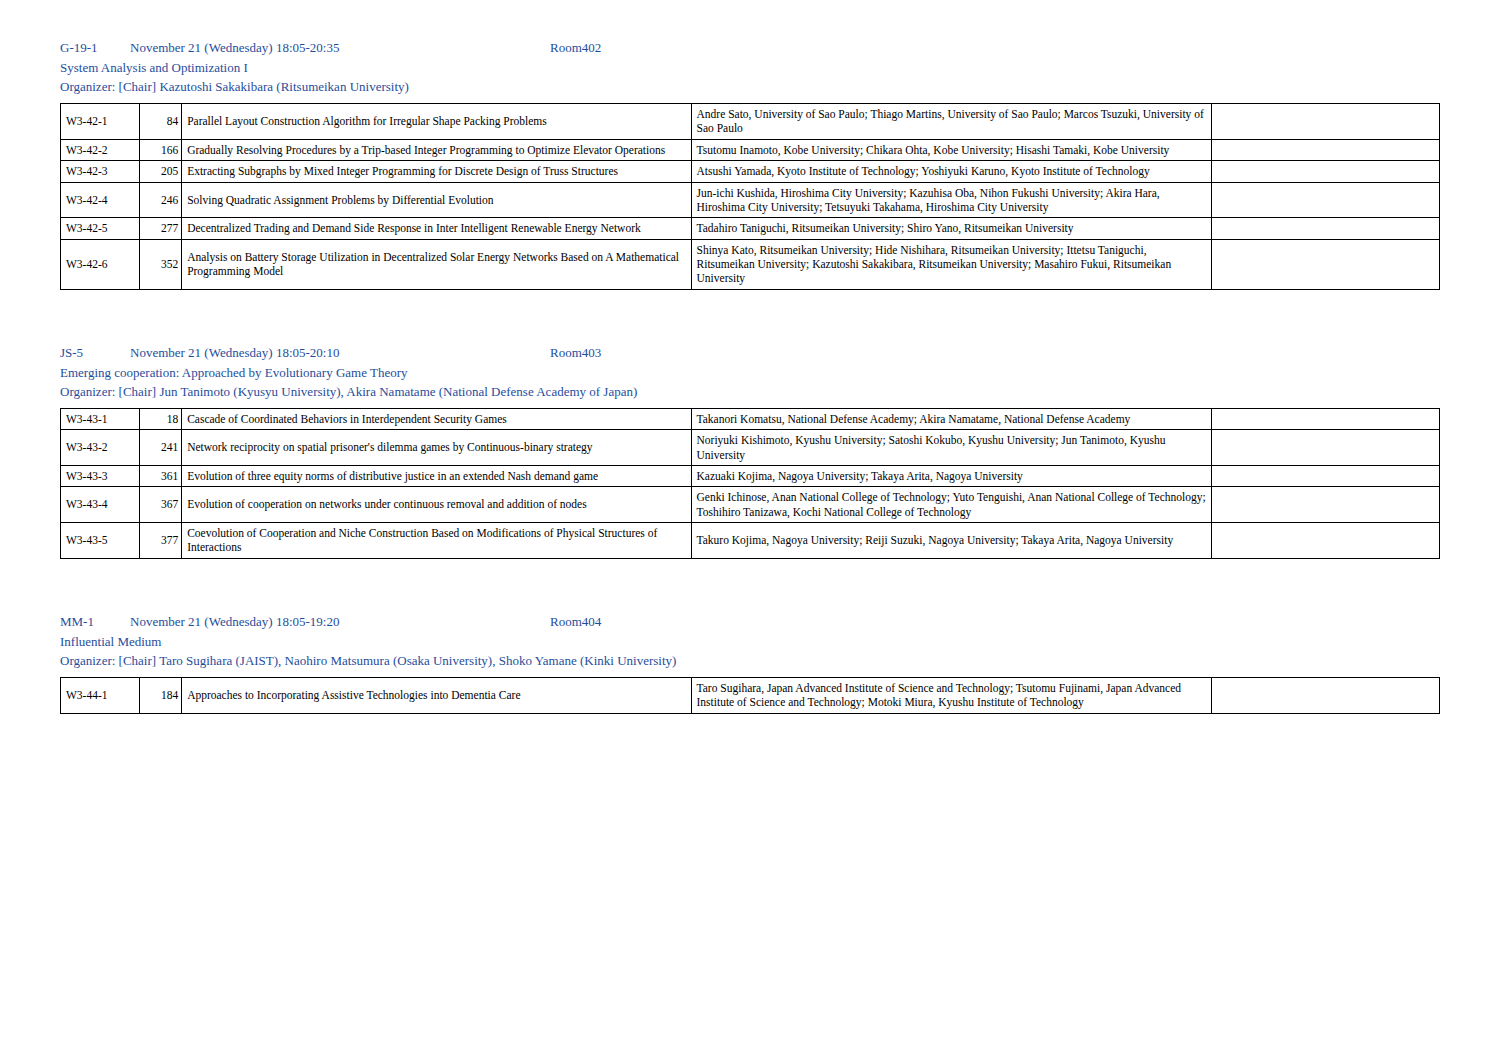G-19-1 November 21 (Wednesday) 18:05-20:35 Room402
System Analysis and Optimization I
Organizer: [Chair] Kazutoshi Sakakibara (Ritsumeikan University)
| W3-42-1 | 84 | Parallel Layout Construction Algorithm for Irregular Shape Packing Problems | Andre Sato, University of Sao Paulo; Thiago Martins, University of Sao Paulo; Marcos Tsuzuki, University of Sao Paulo | |
| W3-42-2 | 166 | Gradually Resolving Procedures by a Trip-based Integer Programming to Optimize Elevator Operations | Tsutomu Inamoto, Kobe University; Chikara Ohta, Kobe University; Hisashi Tamaki, Kobe University | |
| W3-42-3 | 205 | Extracting Subgraphs by Mixed Integer Programming for Discrete Design of Truss Structures | Atsushi Yamada, Kyoto Institute of Technology; Yoshiyuki Karuno, Kyoto Institute of Technology | |
| W3-42-4 | 246 | Solving Quadratic Assignment Problems by Differential Evolution | Jun-ichi Kushida, Hiroshima City University; Kazuhisa Oba, Nihon Fukushi University; Akira Hara, Hiroshima City University; Tetsuyuki Takahama, Hiroshima City University | |
| W3-42-5 | 277 | Decentralized Trading and Demand Side Response in Inter Intelligent Renewable Energy Network | Tadahiro Taniguchi, Ritsumeikan University; Shiro Yano, Ritsumeikan University | |
| W3-42-6 | 352 | Analysis on Battery Storage Utilization in Decentralized Solar Energy Networks Based on A Mathematical Programming Model | Shinya Kato, Ritsumeikan University; Hide Nishihara, Ritsumeikan University; Ittetsu Taniguchi, Ritsumeikan University; Kazutoshi Sakakibara, Ritsumeikan University; Masahiro Fukui, Ritsumeikan University | |
JS-5 November 21 (Wednesday) 18:05-20:10 Room403
Emerging cooperation: Approached by Evolutionary Game Theory
Organizer: [Chair] Jun Tanimoto (Kyusyu University), Akira Namatame (National Defense Academy of Japan)
| W3-43-1 | 18 | Cascade of Coordinated Behaviors in Interdependent Security Games | Takanori Komatsu, National Defense Academy; Akira Namatame, National Defense Academy | |
| W3-43-2 | 241 | Network reciprocity on spatial prisoner's dilemma games by Continuous-binary strategy | Noriyuki Kishimoto, Kyushu University; Satoshi Kokubo, Kyushu University; Jun Tanimoto, Kyushu University | |
| W3-43-3 | 361 | Evolution of three equity norms of distributive justice in an extended Nash demand game | Kazuaki Kojima, Nagoya University; Takaya Arita, Nagoya University | |
| W3-43-4 | 367 | Evolution of cooperation on networks under continuous removal and addition of nodes | Genki Ichinose, Anan National College of Technology; Yuto Tenguishi, Anan National College of Technology; Toshihiro Tanizawa, Kochi National College of Technology | |
| W3-43-5 | 377 | Coevolution of Cooperation and Niche Construction Based on Modifications of Physical Structures of Interactions | Takuro Kojima, Nagoya University; Reiji Suzuki, Nagoya University; Takaya Arita, Nagoya University | |
MM-1 November 21 (Wednesday) 18:05-19:20 Room404
Influential Medium
Organizer: [Chair] Taro Sugihara (JAIST), Naohiro Matsumura (Osaka University), Shoko Yamane (Kinki University)
| W3-44-1 | 184 | Approaches to Incorporating Assistive Technologies into Dementia Care | Taro Sugihara, Japan Advanced Institute of Science and Technology; Tsutomu Fujinami, Japan Advanced Institute of Science and Technology; Motoki Miura, Kyushu Institute of Technology | |